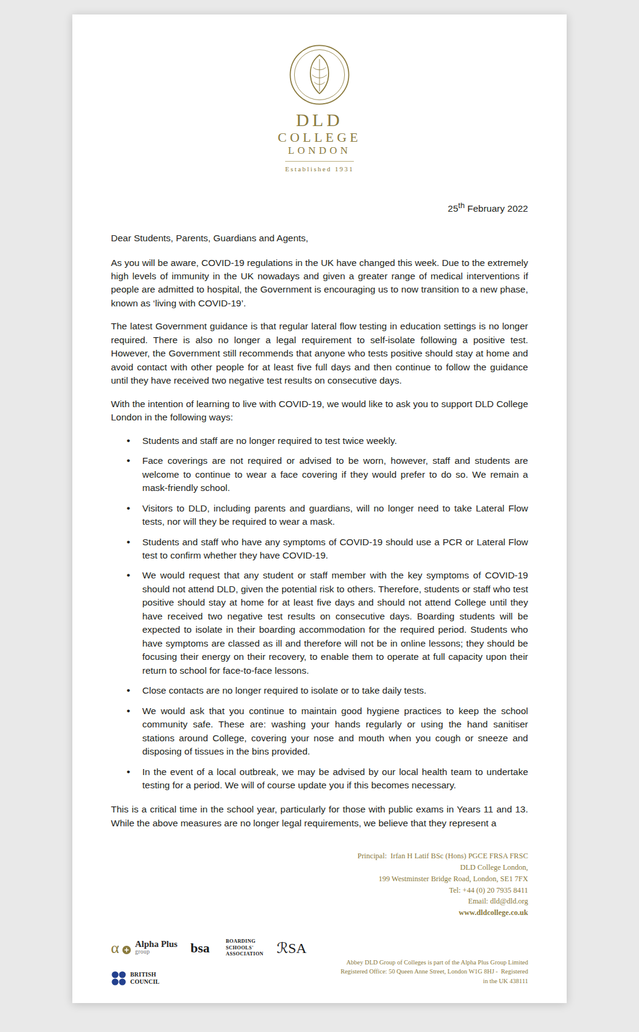DLD
College
London
Established 1931
25th February 2022
Dear Students, Parents, Guardians and Agents,
As you will be aware, COVID-19 regulations in the UK have changed this week. Due to the extremely high levels of immunity in the UK nowadays and given a greater range of medical interventions if people are admitted to hospital, the Government is encouraging us to now transition to a new phase, known as ‘living with COVID-19’.
The latest Government guidance is that regular lateral flow testing in education settings is no longer required. There is also no longer a legal requirement to self-isolate following a positive test. However, the Government still recommends that anyone who tests positive should stay at home and avoid contact with other people for at least five full days and then continue to follow the guidance until they have received two negative test results on consecutive days.
With the intention of learning to live with COVID-19, we would like to ask you to support DLD College London in the following ways:
Students and staff are no longer required to test twice weekly.
Face coverings are not required or advised to be worn, however, staff and students are welcome to continue to wear a face covering if they would prefer to do so. We remain a mask-friendly school.
Visitors to DLD, including parents and guardians, will no longer need to take Lateral Flow tests, nor will they be required to wear a mask.
Students and staff who have any symptoms of COVID-19 should use a PCR or Lateral Flow test to confirm whether they have COVID-19.
We would request that any student or staff member with the key symptoms of COVID-19 should not attend DLD, given the potential risk to others. Therefore, students or staff who test positive should stay at home for at least five days and should not attend College until they have received two negative test results on consecutive days. Boarding students will be expected to isolate in their boarding accommodation for the required period. Students who have symptoms are classed as ill and therefore will not be in online lessons; they should be focusing their energy on their recovery, to enable them to operate at full capacity upon their return to school for face-to-face lessons.
Close contacts are no longer required to isolate or to take daily tests.
We would ask that you continue to maintain good hygiene practices to keep the school community safe. These are: washing your hands regularly or using the hand sanitiser stations around College, covering your nose and mouth when you cough or sneeze and disposing of tissues in the bins provided.
In the event of a local outbreak, we may be advised by our local health team to undertake testing for a period. We will of course update you if this becomes necessary.
This is a critical time in the school year, particularly for those with public exams in Years 11 and 13. While the above measures are no longer legal requirements, we believe that they represent a
Principal: Irfan H Latif BSc (Hons) PGCE FRSA FRSC
DLD College London,
199 Westminster Bridge Road, London, SE1 7FX
Tel: +44 (0) 20 7935 8411
Email: dld@dld.org
www.dldcollege.co.uk
α
Alpha Plus
group
bsa
BOARDING
SCHOOLS'
ASSOCIATION
ℛSA
BRITISH
COUNCIL
Abbey DLD Group of Colleges is part of the Alpha Plus Group Limited
Registered Office: 50 Queen Anne Street, London W1G 8HJ - Registered in the UK 438111